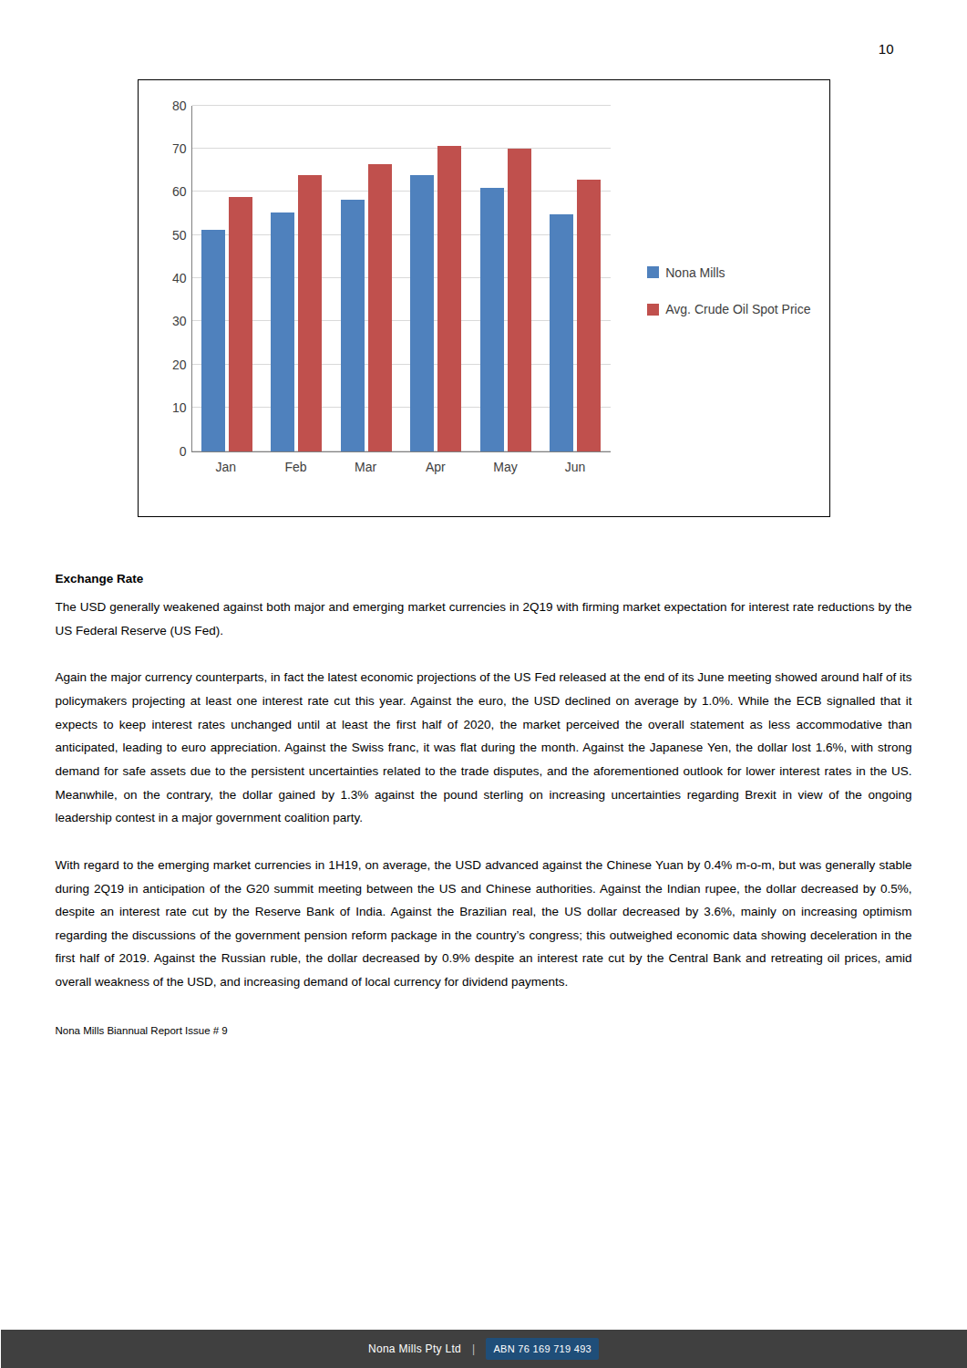10
0
10
20
30
40
50
60
70
80
Jan Feb Mar Apr May Jun
Nona Mills
Avg. Crude Oil Spot Price
Exchange Rate
The USD generally weakened against both major and emerging market currencies in 2Q19 with firming market expectation for interest rate reductions by the US Federal Reserve (US Fed).
Again the major currency counterparts, in fact the latest economic projections of the US Fed released at the end of its June meeting showed around half of its policymakers projecting at least one interest rate cut this year. Against the euro, the USD declined on average by 1.0%. While the ECB signalled that it expects to keep interest rates unchanged until at least the first half of 2020, the market perceived the overall statement as less accommodative than anticipated, leading to euro appreciation. Against the Swiss franc, it was flat during the month. Against the Japanese Yen, the dollar lost 1.6%, with strong demand for safe assets due to the persistent uncertainties related to the trade disputes, and the aforementioned outlook for lower interest rates in the US. Meanwhile, on the contrary, the dollar gained by 1.3% against the pound sterling on increasing uncertainties regarding Brexit in view of the ongoing leadership contest in a major government coalition party.
With regard to the emerging market currencies in 1H19, on average, the USD advanced against the Chinese Yuan by 0.4% m-o-m, but was generally stable during 2Q19 in anticipation of the G20 summit meeting between the US and Chinese authorities. Against the Indian rupee, the dollar decreased by 0.5%, despite an interest rate cut by the Reserve Bank of India. Against the Brazilian real, the US dollar decreased by 3.6%, mainly on increasing optimism regarding the discussions of the government pension reform package in the country’s congress; this outweighed economic data showing deceleration in the first half of 2019. Against the Russian ruble, the dollar decreased by 0.9% despite an interest rate cut by the Central Bank and retreating oil prices, amid overall weakness of the USD, and increasing demand of local currency for dividend payments.
Nona Mills Biannual Report Issue # 9
Nona Mills Pty Ltd | ABN 76 169 719 493